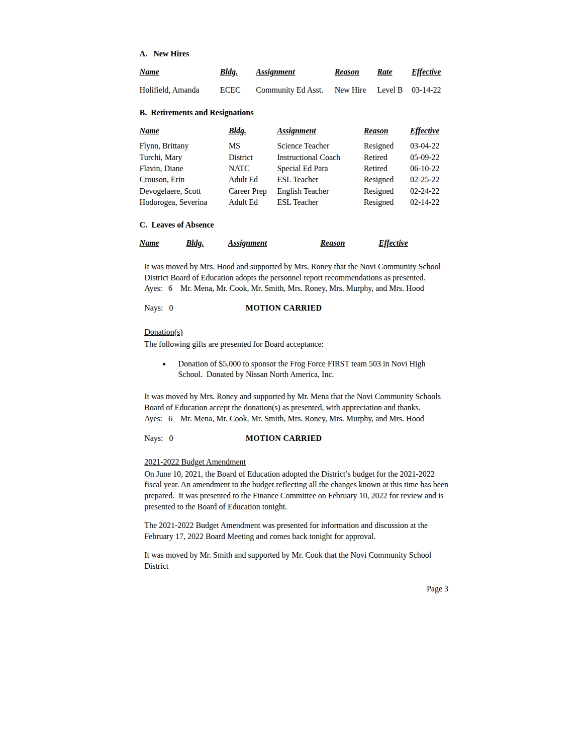A. New Hires
| Name | Bldg. | Assignment | Reason | Rate | Effective |
| --- | --- | --- | --- | --- | --- |
| Holifield, Amanda | ECEC | Community Ed Asst. | New Hire | Level B | 03-14-22 |
B. Retirements and Resignations
| Name | Bldg. | Assignment | Reason | Effective |
| --- | --- | --- | --- | --- |
| Flynn, Brittany | MS | Science Teacher | Resigned | 03-04-22 |
| Turchi, Mary | District | Instructional Coach | Retired | 05-09-22 |
| Flavin, Diane | NATC | Special Ed Para | Retired | 06-10-22 |
| Crouson, Erin | Adult Ed | ESL Teacher | Resigned | 02-25-22 |
| Devogelaere, Scott | Career Prep | English Teacher | Resigned | 02-24-22 |
| Hodorogea, Severina | Adult Ed | ESL Teacher | Resigned | 02-14-22 |
C. Leaves of Absence
| Name | Bldg. | Assignment | Reason | Effective |
| --- | --- | --- | --- | --- |
It was moved by Mrs. Hood and supported by Mrs. Roney that the Novi Community School District Board of Education adopts the personnel report recommendations as presented.
Ayes: 6 Mr. Mena, Mr. Cook, Mr. Smith, Mrs. Roney, Mrs. Murphy, and Mrs. Hood
Nays: 0 MOTION CARRIED
Donation(s)
The following gifts are presented for Board acceptance:
Donation of $5,000 to sponsor the Frog Force FIRST team 503 in Novi High School. Donated by Nissan North America, Inc.
It was moved by Mrs. Roney and supported by Mr. Mena that the Novi Community Schools Board of Education accept the donation(s) as presented, with appreciation and thanks.
Ayes: 6 Mr. Mena, Mr. Cook, Mr. Smith, Mrs. Roney, Mrs. Murphy, and Mrs. Hood
Nays: 0 MOTION CARRIED
2021-2022 Budget Amendment
On June 10, 2021, the Board of Education adopted the District’s budget for the 2021-2022 fiscal year. An amendment to the budget reflecting all the changes known at this time has been prepared. It was presented to the Finance Committee on February 10, 2022 for review and is presented to the Board of Education tonight.
The 2021-2022 Budget Amendment was presented for information and discussion at the February 17, 2022 Board Meeting and comes back tonight for approval.
It was moved by Mr. Smith and supported by Mr. Cook that the Novi Community School District
Page 3